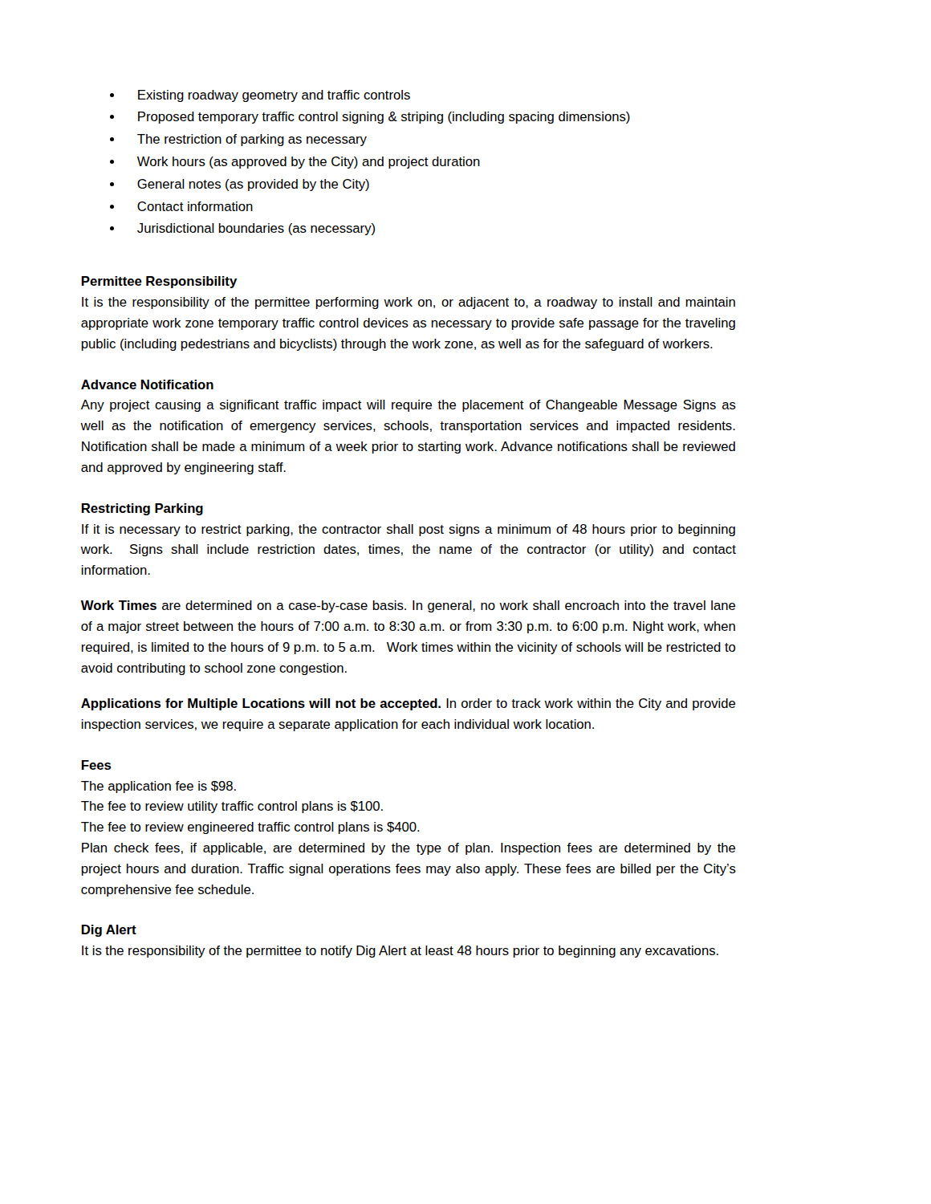Existing roadway geometry and traffic controls
Proposed temporary traffic control signing & striping (including spacing dimensions)
The restriction of parking as necessary
Work hours (as approved by the City) and project duration
General notes (as provided by the City)
Contact information
Jurisdictional boundaries (as necessary)
Permittee Responsibility
It is the responsibility of the permittee performing work on, or adjacent to, a roadway to install and maintain appropriate work zone temporary traffic control devices as necessary to provide safe passage for the traveling public (including pedestrians and bicyclists) through the work zone, as well as for the safeguard of workers.
Advance Notification
Any project causing a significant traffic impact will require the placement of Changeable Message Signs as well as the notification of emergency services, schools, transportation services and impacted residents. Notification shall be made a minimum of a week prior to starting work. Advance notifications shall be reviewed and approved by engineering staff.
Restricting Parking
If it is necessary to restrict parking, the contractor shall post signs a minimum of 48 hours prior to beginning work. Signs shall include restriction dates, times, the name of the contractor (or utility) and contact information.
Work Times are determined on a case-by-case basis. In general, no work shall encroach into the travel lane of a major street between the hours of 7:00 a.m. to 8:30 a.m. or from 3:30 p.m. to 6:00 p.m. Night work, when required, is limited to the hours of 9 p.m. to 5 a.m. Work times within the vicinity of schools will be restricted to avoid contributing to school zone congestion.
Applications for Multiple Locations will not be accepted. In order to track work within the City and provide inspection services, we require a separate application for each individual work location.
Fees
The application fee is $98.
The fee to review utility traffic control plans is $100.
The fee to review engineered traffic control plans is $400.
Plan check fees, if applicable, are determined by the type of plan. Inspection fees are determined by the project hours and duration. Traffic signal operations fees may also apply. These fees are billed per the City’s comprehensive fee schedule.
Dig Alert
It is the responsibility of the permittee to notify Dig Alert at least 48 hours prior to beginning any excavations.